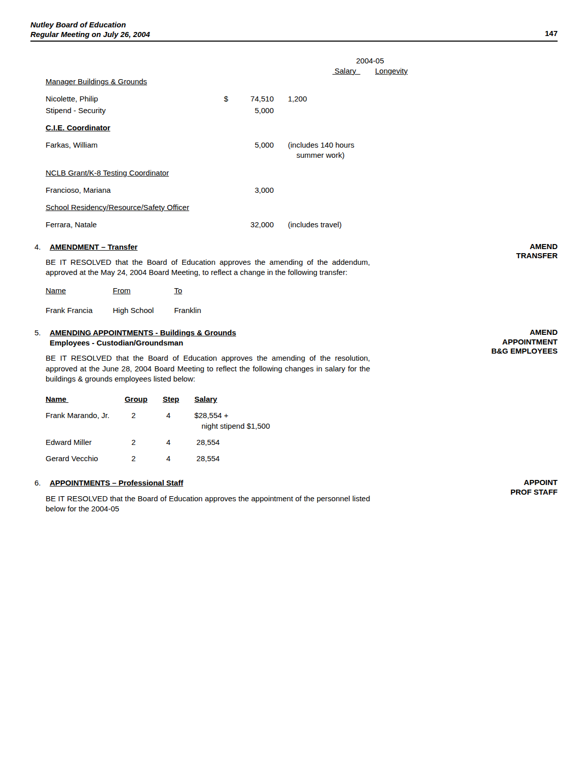Nutley Board of Education
Regular Meeting on July 26, 2004
147
2004-05
Salary Longevity
| Manager Buildings & Grounds | | | |
| Nicolette, Philip | $ | 74,510 | 1,200 |
| Stipend - Security | | 5,000 | |
| C.I.E. Coordinator | | | |
| Farkas, William | | 5,000 | (includes 140 hours summer work) |
| NCLB Grant/K-8 Testing Coordinator | | | |
| Francioso, Mariana | | 3,000 | |
| School Residency/Resource/Safety Officer | | | |
| Ferrara, Natale | | 32,000 | (includes travel) |
AMEND
TRANSFER
4. AMENDMENT – Transfer
BE IT RESOLVED that the Board of Education approves the amending of the addendum, approved at the May 24, 2004 Board Meeting, to reflect a change in the following transfer:
| Name | From | To |
| --- | --- | --- |
| Frank Francia | High School | Franklin |
AMEND
APPOINTMENT
B&G EMPLOYEES
5. AMENDING APPOINTMENTS - Buildings & Grounds
Employees - Custodian/Groundsman
BE IT RESOLVED that the Board of Education approves the amending of the resolution, approved at the June 28, 2004 Board Meeting to reflect the following changes in salary for the buildings & grounds employees listed below:
| Name | Group | Step | Salary |
| --- | --- | --- | --- |
| Frank Marando, Jr. | 2 | 4 | $28,554 + night stipend $1,500 |
| Edward Miller | 2 | 4 | 28,554 |
| Gerard Vecchio | 2 | 4 | 28,554 |
APPOINT
PROF STAFF
6. APPOINTMENTS – Professional Staff
BE IT RESOLVED that the Board of Education approves the appointment of the personnel listed below for the 2004-05